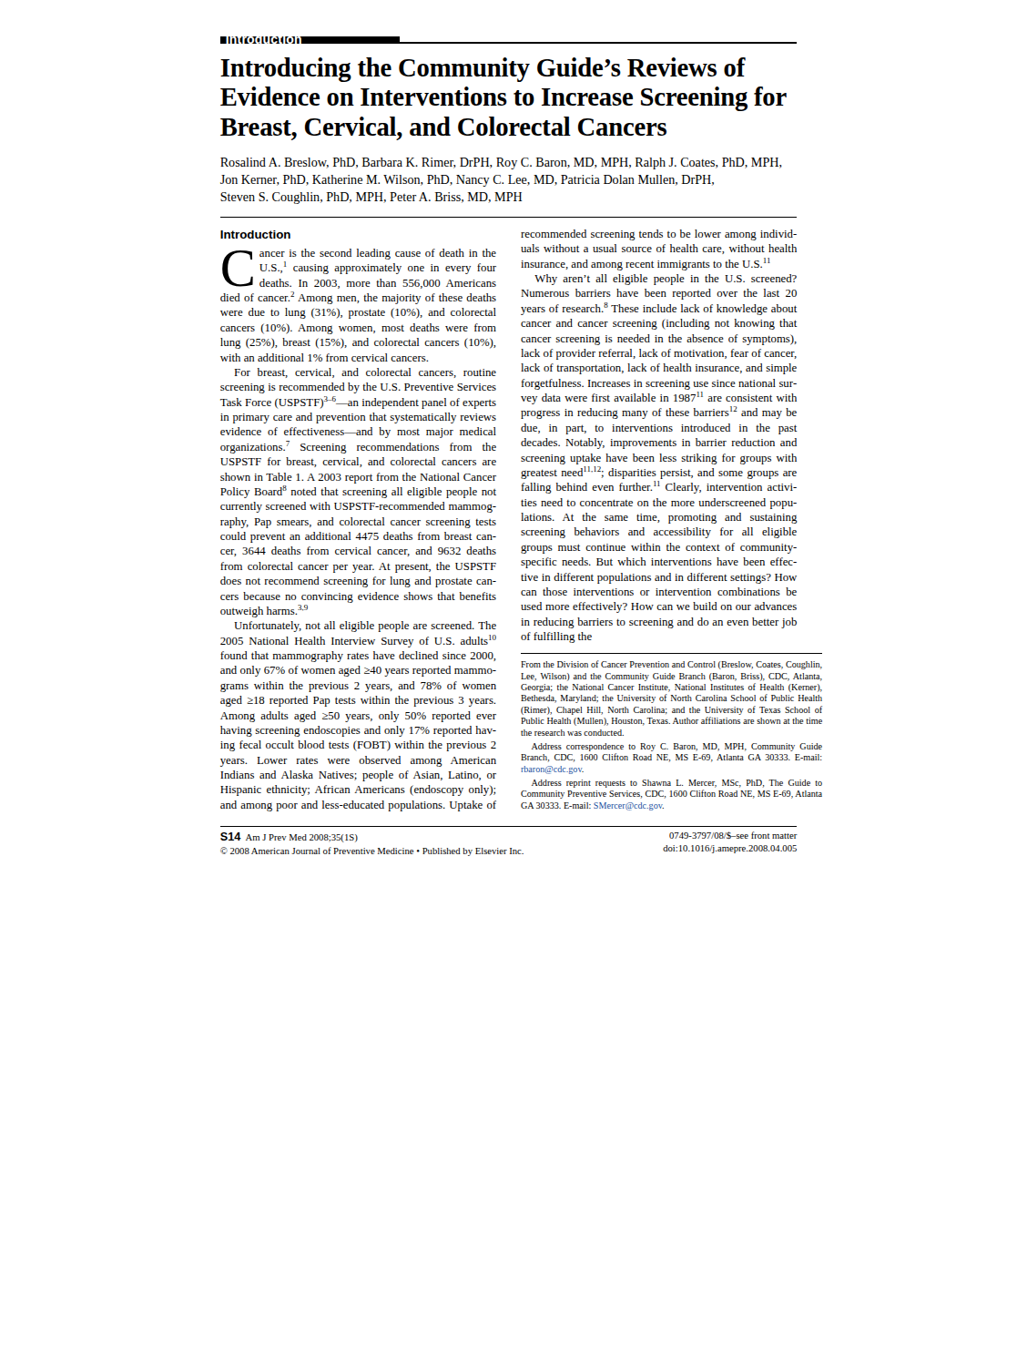Introduction
Introducing the Community Guide’s Reviews of
Evidence on Interventions to Increase Screening for
Breast, Cervical, and Colorectal Cancers
Rosalind A. Breslow, PhD, Barbara K. Rimer, DrPH, Roy C. Baron, MD, MPH, Ralph J. Coates, PhD, MPH,
Jon Kerner, PhD, Katherine M. Wilson, PhD, Nancy C. Lee, MD, Patricia Dolan Mullen, DrPH,
Steven S. Coughlin, PhD, MPH, Peter A. Briss, MD, MPH
Introduction
Cancer is the second leading cause of death in the U.S.,1 causing approximately one in every four deaths. In 2003, more than 556,000 Americans died of cancer.2 Among men, the majority of these deaths were due to lung (31%), prostate (10%), and colorectal cancers (10%). Among women, most deaths were from lung (25%), breast (15%), and colorectal cancers (10%), with an additional 1% from cervical cancers.
For breast, cervical, and colorectal cancers, routine screening is recommended by the U.S. Preventive Services Task Force (USPSTF)3–6—an independent panel of experts in primary care and prevention that systematically reviews evidence of effectiveness—and by most major medical organizations.7 Screening recommendations from the USPSTF for breast, cervical, and colorectal cancers are shown in Table 1. A 2003 report from the National Cancer Policy Board8 noted that screening all eligible people not currently screened with USPSTF-recommended mammography, Pap smears, and colorectal cancer screening tests could prevent an additional 4475 deaths from breast cancer, 3644 deaths from cervical cancer, and 9632 deaths from colorectal cancer per year. At present, the USPSTF does not recommend screening for lung and prostate cancers because no convincing evidence shows that benefits outweigh harms.3,9
Unfortunately, not all eligible people are screened. The 2005 National Health Interview Survey of U.S. adults10 found that mammography rates have declined since 2000, and only 67% of women aged ≥40 years reported mammograms within the previous 2 years, and 78% of women aged ≥18 reported Pap tests within the previous 3 years. Among adults aged ≥50 years, only 50% reported ever having screening endoscopies and only 17% reported having fecal occult blood tests (FOBT) within the previous 2 years. Lower rates were observed among American Indians and Alaska Natives; people of Asian, Latino, or Hispanic ethnicity; African Americans (endoscopy only); and among poor and less-educated populations. Uptake of recommended screening tends to be lower among individuals without a usual source of health care, without health insurance, and among recent immigrants to the U.S.11
Why aren’t all eligible people in the U.S. screened? Numerous barriers have been reported over the last 20 years of research.8 These include lack of knowledge about cancer and cancer screening (including not knowing that cancer screening is needed in the absence of symptoms), lack of provider referral, lack of motivation, fear of cancer, lack of transportation, lack of health insurance, and simple forgetfulness. Increases in screening use since national survey data were first available in 198711 are consistent with progress in reducing many of these barriers12 and may be due, in part, to interventions introduced in the past decades. Notably, improvements in barrier reduction and screening uptake have been less striking for groups with greatest need11,12; disparities persist, and some groups are falling behind even further.11 Clearly, intervention activities need to concentrate on the more underscreened populations. At the same time, promoting and sustaining screening behaviors and accessibility for all eligible groups must continue within the context of community-specific needs. But which interventions have been effective in different populations and in different settings? How can those interventions or intervention combinations be used more effectively? How can we build on our advances in reducing barriers to screening and do an even better job of fulfilling the
From the Division of Cancer Prevention and Control (Breslow, Coates, Coughlin, Lee, Wilson) and the Community Guide Branch (Baron, Briss), CDC, Atlanta, Georgia; the National Cancer Institute, National Institutes of Health (Kerner), Bethesda, Maryland; the University of North Carolina School of Public Health (Rimer), Chapel Hill, North Carolina; and the University of Texas School of Public Health (Mullen), Houston, Texas. Author affiliations are shown at the time the research was conducted.
Address correspondence to Roy C. Baron, MD, MPH, Community Guide Branch, CDC, 1600 Clifton Road NE, MS E-69, Atlanta GA 30333. E-mail: rbaron@cdc.gov.
Address reprint requests to Shawna L. Mercer, MSc, PhD, The Guide to Community Preventive Services, CDC, 1600 Clifton Road NE, MS E-69, Atlanta GA 30333. E-mail: SMercer@cdc.gov.
S14 Am J Prev Med 2008;35(1S)
© 2008 American Journal of Preventive Medicine • Published by Elsevier Inc.
0749-3797/08/$–see front matter
doi:10.1016/j.amepre.2008.04.005